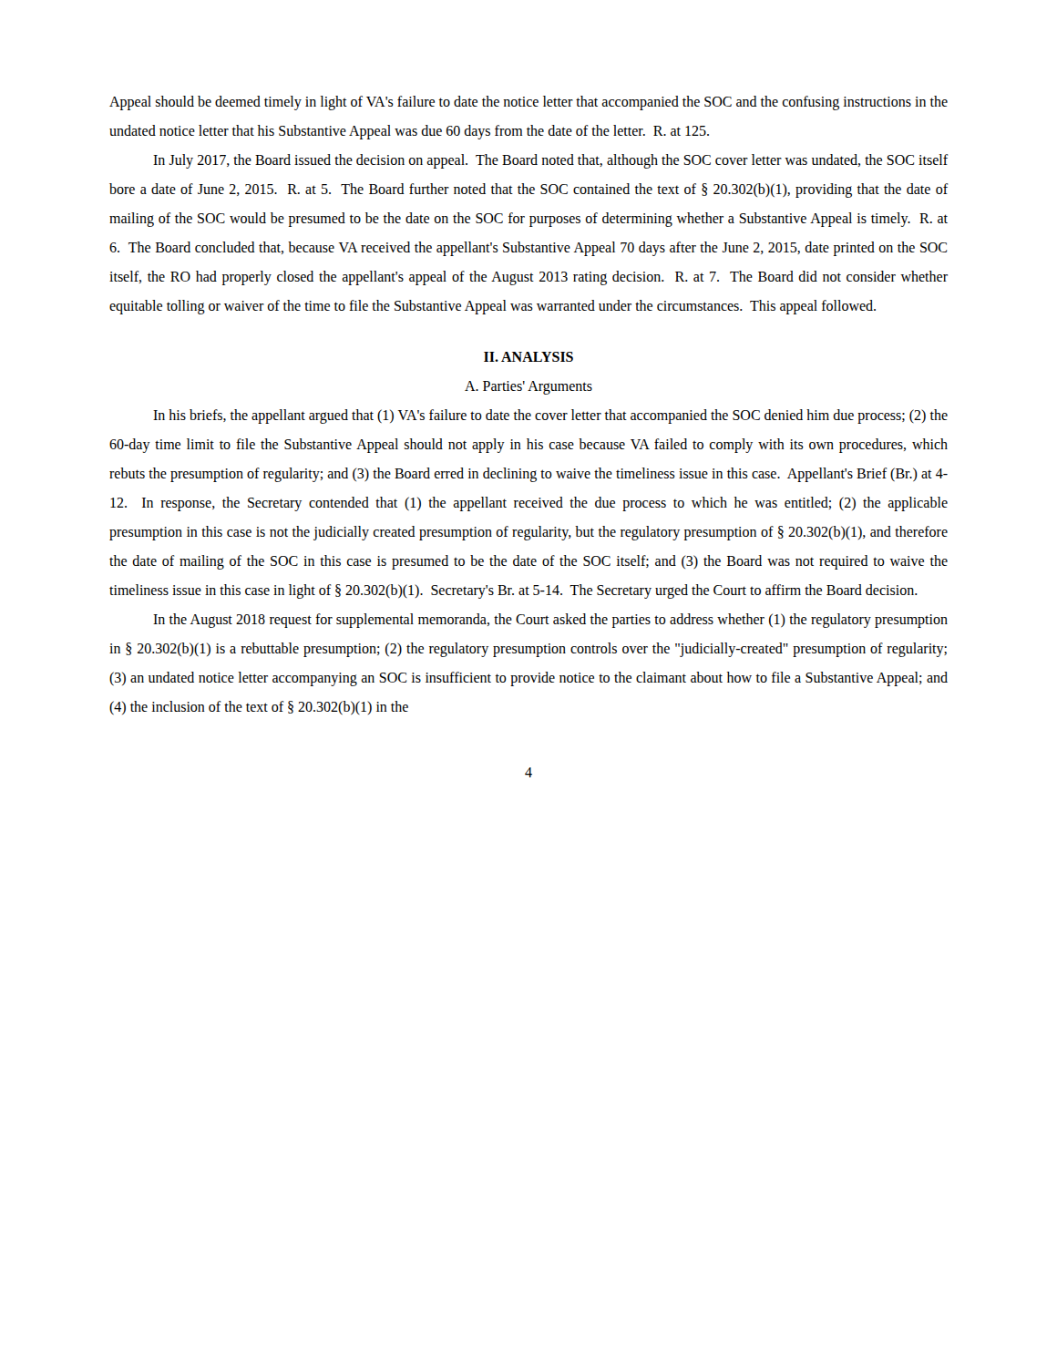Appeal should be deemed timely in light of VA's failure to date the notice letter that accompanied the SOC and the confusing instructions in the undated notice letter that his Substantive Appeal was due 60 days from the date of the letter. R. at 125.
In July 2017, the Board issued the decision on appeal. The Board noted that, although the SOC cover letter was undated, the SOC itself bore a date of June 2, 2015. R. at 5. The Board further noted that the SOC contained the text of § 20.302(b)(1), providing that the date of mailing of the SOC would be presumed to be the date on the SOC for purposes of determining whether a Substantive Appeal is timely. R. at 6. The Board concluded that, because VA received the appellant's Substantive Appeal 70 days after the June 2, 2015, date printed on the SOC itself, the RO had properly closed the appellant's appeal of the August 2013 rating decision. R. at 7. The Board did not consider whether equitable tolling or waiver of the time to file the Substantive Appeal was warranted under the circumstances. This appeal followed.
II. ANALYSIS
A. Parties' Arguments
In his briefs, the appellant argued that (1) VA's failure to date the cover letter that accompanied the SOC denied him due process; (2) the 60-day time limit to file the Substantive Appeal should not apply in his case because VA failed to comply with its own procedures, which rebuts the presumption of regularity; and (3) the Board erred in declining to waive the timeliness issue in this case. Appellant's Brief (Br.) at 4-12. In response, the Secretary contended that (1) the appellant received the due process to which he was entitled; (2) the applicable presumption in this case is not the judicially created presumption of regularity, but the regulatory presumption of § 20.302(b)(1), and therefore the date of mailing of the SOC in this case is presumed to be the date of the SOC itself; and (3) the Board was not required to waive the timeliness issue in this case in light of § 20.302(b)(1). Secretary's Br. at 5-14. The Secretary urged the Court to affirm the Board decision.
In the August 2018 request for supplemental memoranda, the Court asked the parties to address whether (1) the regulatory presumption in § 20.302(b)(1) is a rebuttable presumption; (2) the regulatory presumption controls over the "judicially-created" presumption of regularity; (3) an undated notice letter accompanying an SOC is insufficient to provide notice to the claimant about how to file a Substantive Appeal; and (4) the inclusion of the text of § 20.302(b)(1) in the
4